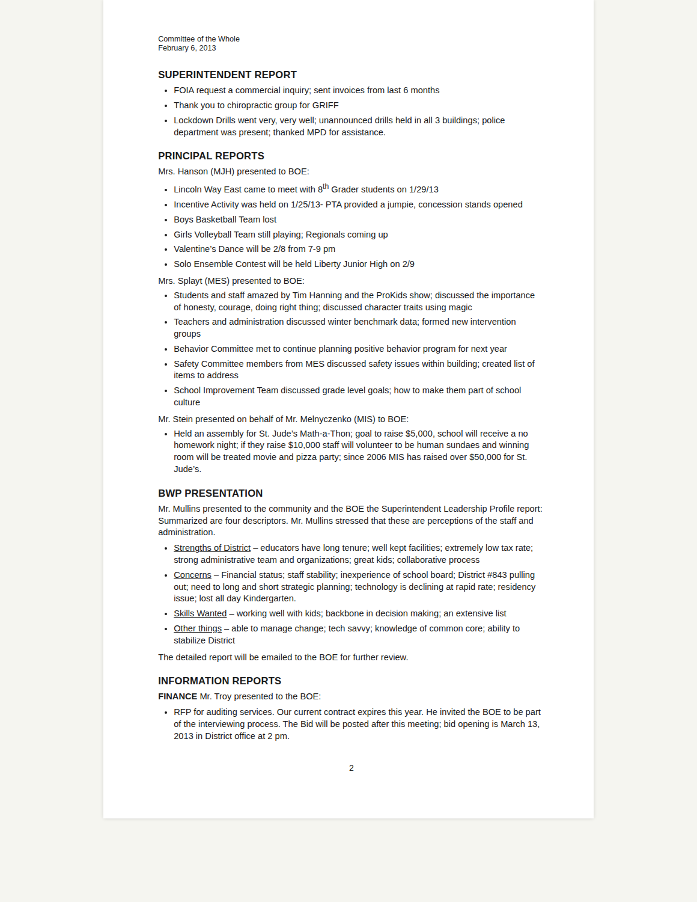Committee of the Whole
February 6, 2013
SUPERINTENDENT REPORT
FOIA request a commercial inquiry; sent invoices from last 6 months
Thank you to chiropractic group for GRIFF
Lockdown Drills went very, very well; unannounced drills held in all 3 buildings; police department was present; thanked MPD for assistance.
PRINCIPAL REPORTS
Mrs. Hanson (MJH) presented to BOE:
Lincoln Way East came to meet with 8th Grader students on 1/29/13
Incentive Activity was held on 1/25/13- PTA provided a jumpie, concession stands opened
Boys Basketball Team lost
Girls Volleyball Team still playing; Regionals coming up
Valentine’s Dance will be 2/8 from 7-9 pm
Solo Ensemble Contest will be held Liberty Junior High on 2/9
Mrs. Splayt (MES) presented to BOE:
Students and staff amazed by Tim Hanning and the ProKids show; discussed the importance of honesty, courage, doing right thing; discussed character traits using magic
Teachers and administration discussed winter benchmark data; formed new intervention groups
Behavior Committee met to continue planning positive behavior program for next year
Safety Committee members from MES discussed safety issues within building; created list of items to address
School Improvement Team discussed grade level goals; how to make them part of school culture
Mr. Stein presented on behalf of Mr. Melnyczenko (MIS) to BOE:
Held an assembly for St. Jude’s Math-a-Thon; goal to raise $5,000, school will receive a no homework night; if they raise $10,000 staff will volunteer to be human sundaes and winning room will be treated movie and pizza party; since 2006 MIS has raised over $50,000 for St. Jude’s.
BWP PRESENTATION
Mr. Mullins presented to the community and the BOE the Superintendent Leadership Profile report: Summarized are four descriptors. Mr. Mullins stressed that these are perceptions of the staff and administration.
Strengths of District – educators have long tenure; well kept facilities; extremely low tax rate; strong administrative team and organizations; great kids; collaborative process
Concerns – Financial status; staff stability; inexperience of school board; District #843 pulling out; need to long and short strategic planning; technology is declining at rapid rate; residency issue; lost all day Kindergarten.
Skills Wanted – working well with kids; backbone in decision making; an extensive list
Other things – able to manage change; tech savvy; knowledge of common core; ability to stabilize District
The detailed report will be emailed to the BOE for further review.
INFORMATION REPORTS
FINANCE Mr. Troy presented to the BOE:
RFP for auditing services. Our current contract expires this year. He invited the BOE to be part of the interviewing process. The Bid will be posted after this meeting; bid opening is March 13, 2013 in District office at 2 pm.
2